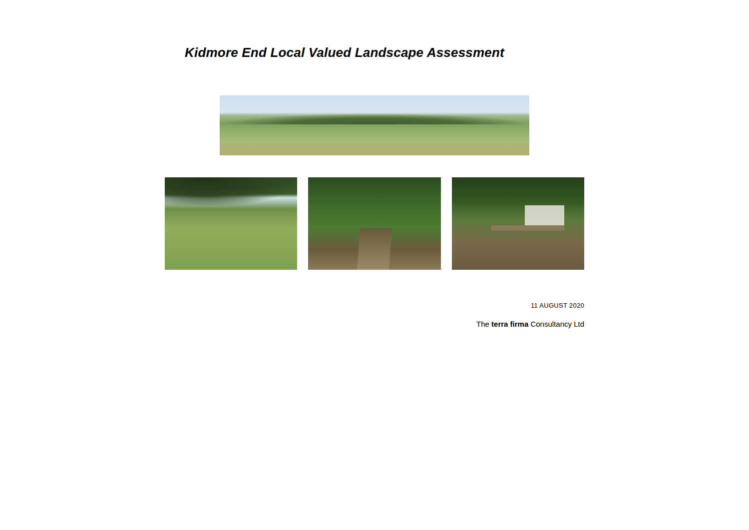Kidmore End Local Valued Landscape Assessment
11 AUGUST 2020
The terra firma Consultancy Ltd